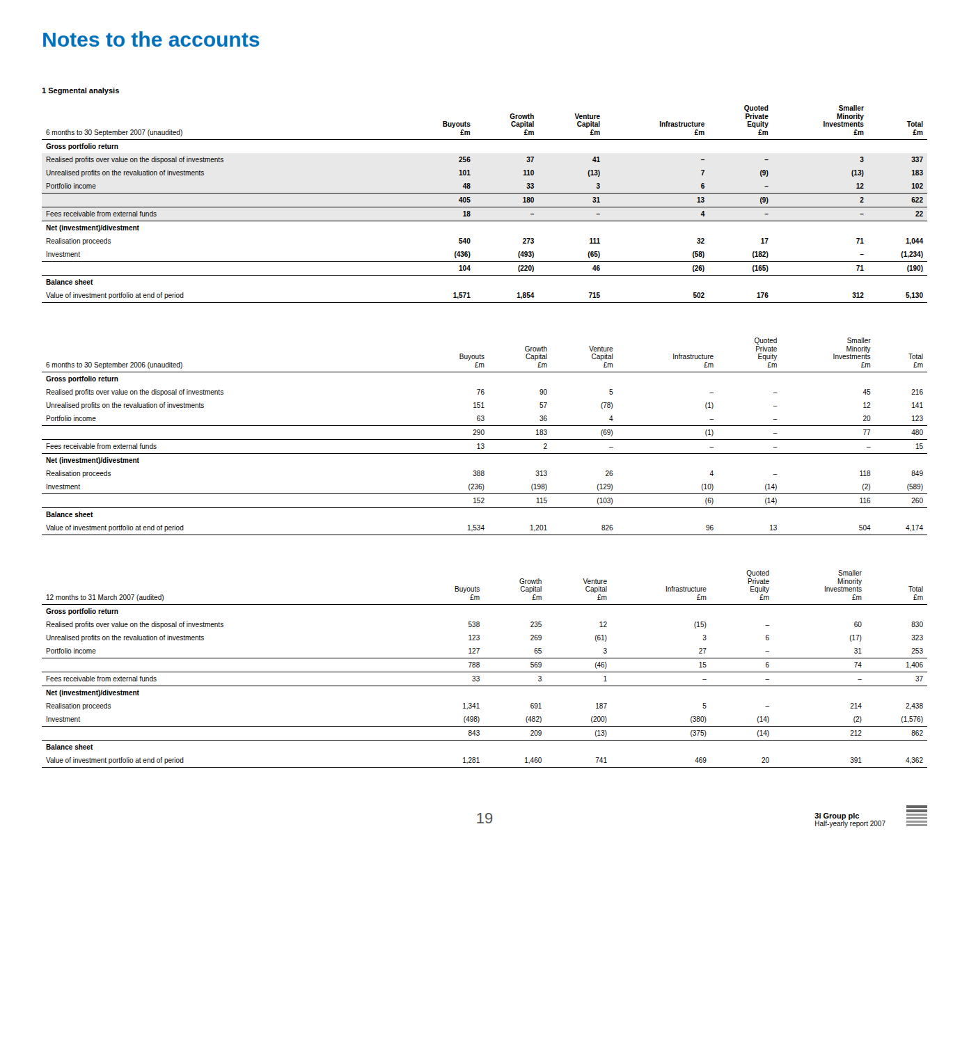Notes to the accounts
1 Segmental analysis
| 6 months to 30 September 2007 (unaudited) | Buyouts £m | Growth Capital £m | Venture Capital £m | Infrastructure £m | Quoted Private Equity £m | Smaller Minority Investments £m | Total £m |
| --- | --- | --- | --- | --- | --- | --- | --- |
| Gross portfolio return | |
| Realised profits over value on the disposal of investments | 256 | 37 | 41 | – | – | 3 | 337 |
| Unrealised profits on the revaluation of investments | 101 | 110 | (13) | 7 | (9) | (13) | 183 |
| Portfolio income | 48 | 33 | 3 | 6 | – | 12 | 102 |
| | 405 | 180 | 31 | 13 | (9) | 2 | 622 |
| Fees receivable from external funds | 18 | – | – | 4 | – | – | 22 |
| Net (investment)/divestment | |
| Realisation proceeds | 540 | 273 | 111 | 32 | 17 | 71 | 1,044 |
| Investment | (436) | (493) | (65) | (58) | (182) | – | (1,234) |
| | 104 | (220) | 46 | (26) | (165) | 71 | (190) |
| Balance sheet | |
| Value of investment portfolio at end of period | 1,571 | 1,854 | 715 | 502 | 176 | 312 | 5,130 |
| 6 months to 30 September 2006 (unaudited) | Buyouts £m | Growth Capital £m | Venture Capital £m | Infrastructure £m | Quoted Private Equity £m | Smaller Minority Investments £m | Total £m |
| --- | --- | --- | --- | --- | --- | --- | --- |
| Gross portfolio return | |
| Realised profits over value on the disposal of investments | 76 | 90 | 5 | – | – | 45 | 216 |
| Unrealised profits on the revaluation of investments | 151 | 57 | (78) | (1) | – | 12 | 141 |
| Portfolio income | 63 | 36 | 4 | – | – | 20 | 123 |
| | 290 | 183 | (69) | (1) | – | 77 | 480 |
| Fees receivable from external funds | 13 | 2 | – | – | – | – | 15 |
| Net (investment)/divestment | |
| Realisation proceeds | 388 | 313 | 26 | 4 | – | 118 | 849 |
| Investment | (236) | (198) | (129) | (10) | (14) | (2) | (589) |
| | 152 | 115 | (103) | (6) | (14) | 116 | 260 |
| Balance sheet | |
| Value of investment portfolio at end of period | 1,534 | 1,201 | 826 | 96 | 13 | 504 | 4,174 |
| 12 months to 31 March 2007 (audited) | Buyouts £m | Growth Capital £m | Venture Capital £m | Infrastructure £m | Quoted Private Equity £m | Smaller Minority Investments £m | Total £m |
| --- | --- | --- | --- | --- | --- | --- | --- |
| Gross portfolio return | |
| Realised profits over value on the disposal of investments | 538 | 235 | 12 | (15) | – | 60 | 830 |
| Unrealised profits on the revaluation of investments | 123 | 269 | (61) | 3 | 6 | (17) | 323 |
| Portfolio income | 127 | 65 | 3 | 27 | – | 31 | 253 |
| | 788 | 569 | (46) | 15 | 6 | 74 | 1,406 |
| Fees receivable from external funds | 33 | 3 | 1 | – | – | – | 37 |
| Net (investment)/divestment | |
| Realisation proceeds | 1,341 | 691 | 187 | 5 | – | 214 | 2,438 |
| Investment | (498) | (482) | (200) | (380) | (14) | (2) | (1,576) |
| | 843 | 209 | (13) | (375) | (14) | 212 | 862 |
| Balance sheet | |
| Value of investment portfolio at end of period | 1,281 | 1,460 | 741 | 469 | 20 | 391 | 4,362 |
19
3i Group plc
Half-yearly report 2007